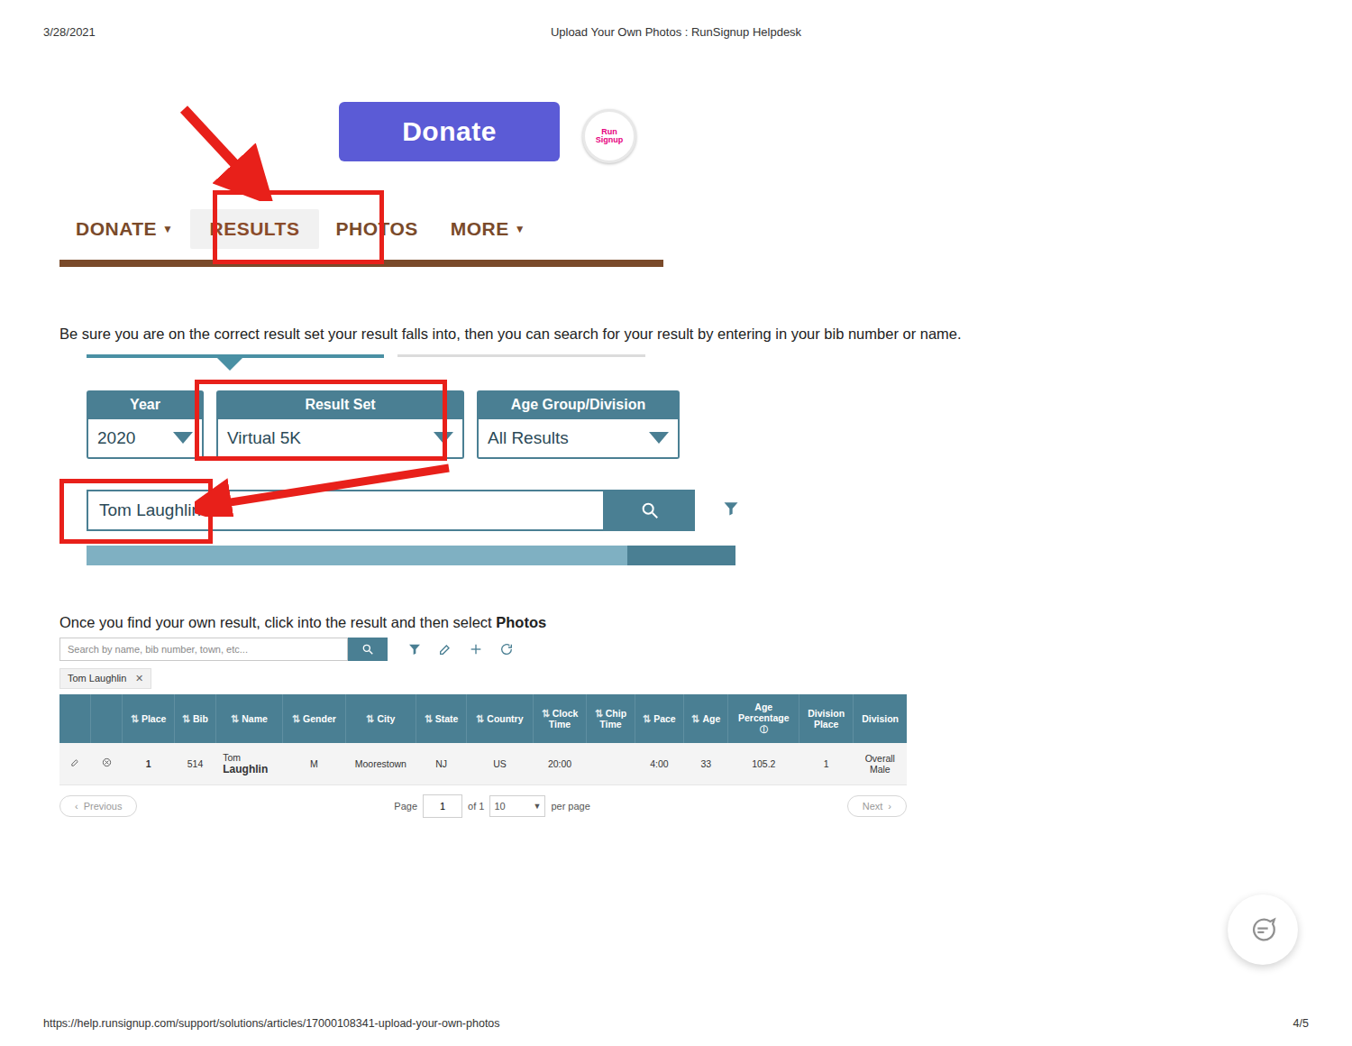3/28/2021
Upload Your Own Photos : RunSignup Helpdesk
Donate
Run
Signup
DONATE ▼
RESULTS
PHOTOS
MORE ▼
Be sure you are on the correct result set your result falls into, then you can search for your result by entering in your bib number or name.
Year
2020
Result Set
Virtual 5K
Age Group/Division
All Results
Tom Laughlin
Once you find your own result, click into the result and then select Photos
Search by name, bib number, town, etc...
Tom Laughlin ✕
| | | ⇅ Place | ⇅ Bib | ⇅ Name | ⇅ Gender | ⇅ City | ⇅ State | ⇅ Country | ⇅ Clock Time | ⇅ Chip Time | ⇅ Pace | ⇅ Age | Age Percentage ⓘ | Division Place | Division |
| --- | --- | --- | --- | --- | --- | --- | --- | --- | --- | --- | --- | --- | --- | --- | --- |
| | | 1 | 514 | Tom Laughlin | M | Moorestown | NJ | US | 20:00 | | 4:00 | 33 | 105.2 | 1 | Overall Male |
‹ Previous
Page of 1 10 ▼ per page
Next ›
https://help.runsignup.com/support/solutions/articles/17000108341-upload-your-own-photos 4/5